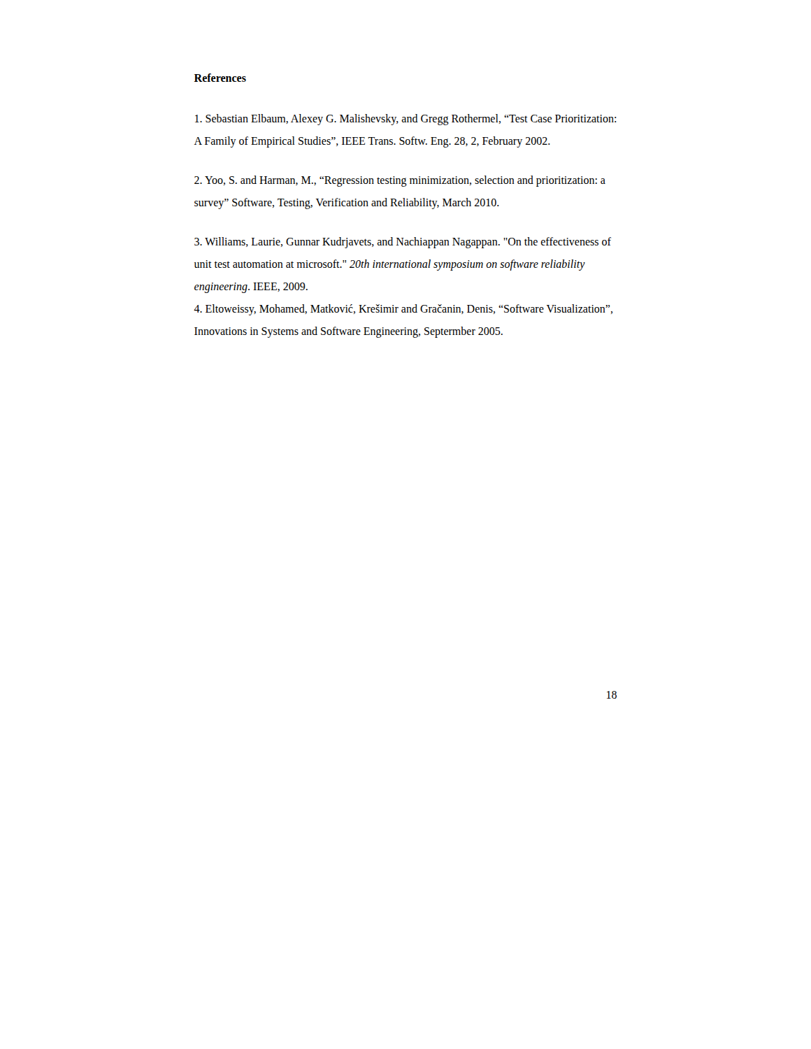References
1. Sebastian Elbaum, Alexey G. Malishevsky, and Gregg Rothermel, “Test Case Prioritization: A Family of Empirical Studies”, IEEE Trans. Softw. Eng. 28, 2, February 2002.
2. Yoo, S. and Harman, M., “Regression testing minimization, selection and prioritization: a survey” Software, Testing, Verification and Reliability, March 2010.
3. Williams, Laurie, Gunnar Kudrjavets, and Nachiappan Nagappan. "On the effectiveness of unit test automation at microsoft." 20th international symposium on software reliability engineering. IEEE, 2009.
4. Eltoweissy, Mohamed, Matković, Krešimir and Gračanin, Denis, “Software Visualization”, Innovations in Systems and Software Engineering, Septermber 2005.
18